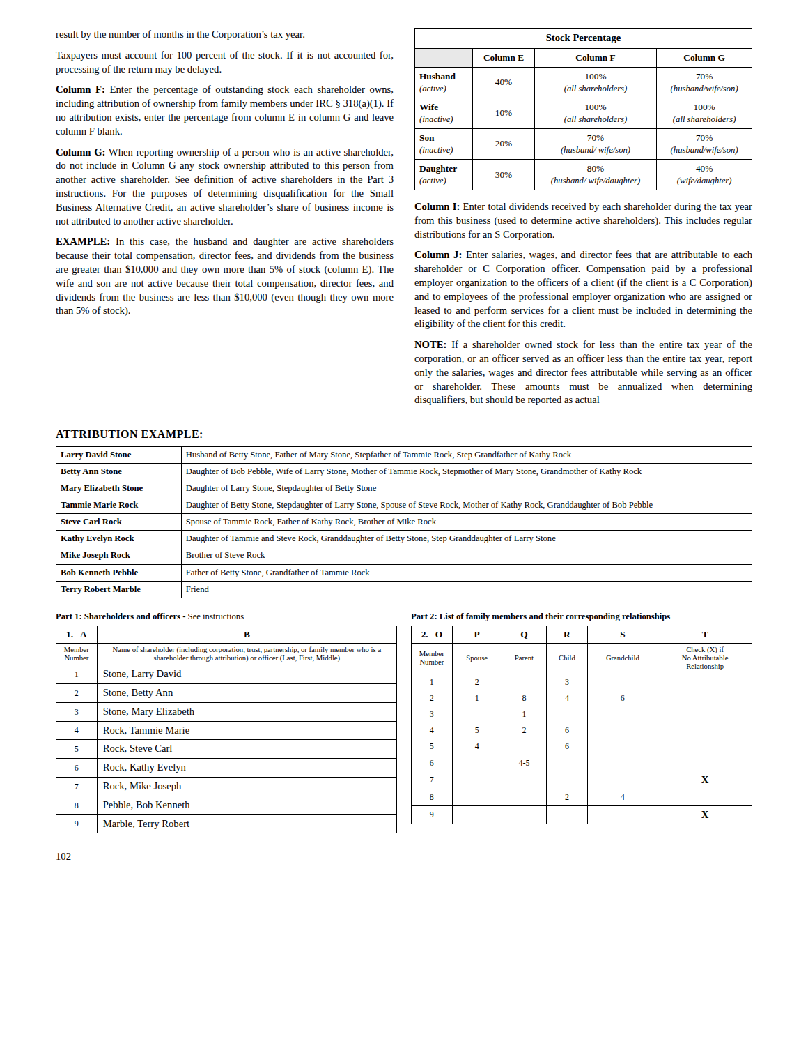result by the number of months in the Corporation’s tax year.
Taxpayers must account for 100 percent of the stock. If it is not accounted for, processing of the return may be delayed.
Column F: Enter the percentage of outstanding stock each shareholder owns, including attribution of ownership from family members under IRC § 318(a)(1). If no attribution exists, enter the percentage from column E in column G and leave column F blank.
Column G: When reporting ownership of a person who is an active shareholder, do not include in Column G any stock ownership attributed to this person from another active shareholder. See definition of active shareholders in the Part 3 instructions. For the purposes of determining disqualification for the Small Business Alternative Credit, an active shareholder’s share of business income is not attributed to another active shareholder.
EXAMPLE: In this case, the husband and daughter are active shareholders because their total compensation, director fees, and dividends from the business are greater than $10,000 and they own more than 5% of stock (column E). The wife and son are not active because their total compensation, director fees, and dividends from the business are less than $10,000 (even though they own more than 5% of stock).
Stock Percentage
| | Column E | Column F | Column G |
| Husband (active) | 40% | 100% (all shareholders) | 70% (husband/wife/son) |
| Wife (inactive) | 10% | 100% (all shareholders) | 100% (all shareholders) |
| Son (inactive) | 20% | 70% (husband/ wife/son) | 70% (husband/wife/son) |
| Daughter (active) | 30% | 80% (husband/ wife/daughter) | 40% (wife/daughter) |
Column I: Enter total dividends received by each shareholder during the tax year from this business (used to determine active shareholders). This includes regular distributions for an S Corporation.
Column J: Enter salaries, wages, and director fees that are attributable to each shareholder or C Corporation officer. Compensation paid by a professional employer organization to the officers of a client (if the client is a C Corporation) and to employees of the professional employer organization who are assigned or leased to and perform services for a client must be included in determining the eligibility of the client for this credit.
NOTE: If a shareholder owned stock for less than the entire tax year of the corporation, or an officer served as an officer less than the entire tax year, report only the salaries, wages and director fees attributable while serving as an officer or shareholder. These amounts must be annualized when determining disqualifiers, but should be reported as actual
ATTRIBUTION EXAMPLE:
| Larry David Stone | Husband of Betty Stone, Father of Mary Stone, Stepfather of Tammie Rock, Step Grandfather of Kathy Rock |
| Betty Ann Stone | Daughter of Bob Pebble, Wife of Larry Stone, Mother of Tammie Rock, Stepmother of Mary Stone, Grandmother of Kathy Rock |
| Mary Elizabeth Stone | Daughter of Larry Stone, Stepdaughter of Betty Stone |
| Tammie Marie Rock | Daughter of Betty Stone, Stepdaughter of Larry Stone, Spouse of Steve Rock, Mother of Kathy Rock, Granddaughter of Bob Pebble |
| Steve Carl Rock | Spouse of Tammie Rock, Father of Kathy Rock, Brother of Mike Rock |
| Kathy Evelyn Rock | Daughter of Tammie and Steve Rock, Granddaughter of Betty Stone, Step Granddaughter of Larry Stone |
| Mike Joseph Rock | Brother of Steve Rock |
| Bob Kenneth Pebble | Father of Betty Stone, Grandfather of Tammie Rock |
| Terry Robert Marble | Friend |
Part 1: Shareholders and officers - See instructions
| 1. A | B |
| Member Number | Name of shareholder (including corporation, trust, partnership, or family member who is a shareholder through attribution) or officer (Last, First, Middle) |
| 1 | Stone, Larry David |
| 2 | Stone, Betty Ann |
| 3 | Stone, Mary Elizabeth |
| 4 | Rock, Tammie Marie |
| 5 | Rock, Steve Carl |
| 6 | Rock, Kathy Evelyn |
| 7 | Rock, Mike Joseph |
| 8 | Pebble, Bob Kenneth |
| 9 | Marble, Terry Robert |
Part 2: List of family members and their corresponding relationships
| 2. O | P | Q | R | S | T |
| Member Number | Spouse | Parent | Child | Grandchild | Check (X) if No Attributable Relationship |
| 1 | 2 | | 3 | | |
| 2 | 1 | 8 | 4 | 6 | |
| 3 | | 1 | | | |
| 4 | 5 | 2 | 6 | | |
| 5 | 4 | | 6 | | |
| 6 | | 4-5 | | | |
| 7 | | | | | X |
| 8 | | | 2 | 4 | |
| 9 | | | | | X |
102